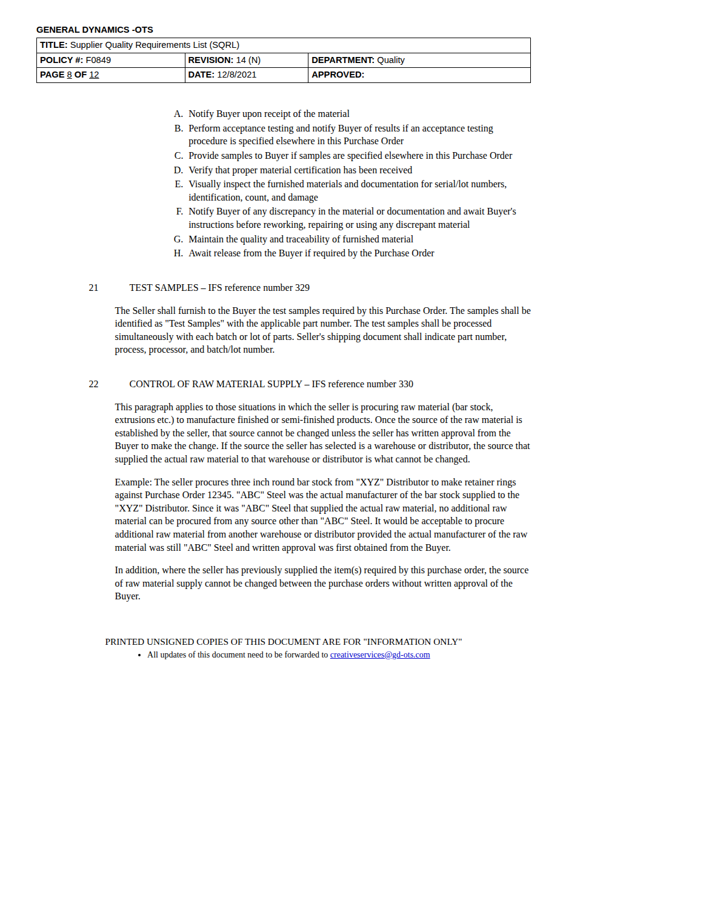GENERAL DYNAMICS -OTS
| TITLE: Supplier Quality Requirements List (SQRL) |
| POLICY #: F0849 | REVISION: 14 (N) | DEPARTMENT: Quality |
| PAGE 8 OF 12 | DATE: 12/8/2021 | APPROVED: |
Notify Buyer upon receipt of the material
Perform acceptance testing and notify Buyer of results if an acceptance testing procedure is specified elsewhere in this Purchase Order
Provide samples to Buyer if samples are specified elsewhere in this Purchase Order
Verify that proper material certification has been received
Visually inspect the furnished materials and documentation for serial/lot numbers, identification, count, and damage
Notify Buyer of any discrepancy in the material or documentation and await Buyer's instructions before reworking, repairing or using any discrepant material
Maintain the quality and traceability of furnished material
Await release from the Buyer if required by the Purchase Order
21
TEST SAMPLES – IFS reference number 329
The Seller shall furnish to the Buyer the test samples required by this Purchase Order. The samples shall be identified as "Test Samples" with the applicable part number. The test samples shall be processed simultaneously with each batch or lot of parts. Seller's shipping document shall indicate part number, process, processor, and batch/lot number.
22
CONTROL OF RAW MATERIAL SUPPLY – IFS reference number 330
This paragraph applies to those situations in which the seller is procuring raw material (bar stock, extrusions etc.) to manufacture finished or semi-finished products. Once the source of the raw material is established by the seller, that source cannot be changed unless the seller has written approval from the Buyer to make the change. If the source the seller has selected is a warehouse or distributor, the source that supplied the actual raw material to that warehouse or distributor is what cannot be changed.
Example: The seller procures three inch round bar stock from "XYZ" Distributor to make retainer rings against Purchase Order 12345. "ABC" Steel was the actual manufacturer of the bar stock supplied to the "XYZ" Distributor. Since it was "ABC" Steel that supplied the actual raw material, no additional raw material can be procured from any source other than "ABC" Steel. It would be acceptable to procure additional raw material from another warehouse or distributor provided the actual manufacturer of the raw material was still "ABC" Steel and written approval was first obtained from the Buyer.
In addition, where the seller has previously supplied the item(s) required by this purchase order, the source of raw material supply cannot be changed between the purchase orders without written approval of the Buyer.
PRINTED UNSIGNED COPIES OF THIS DOCUMENT ARE FOR "INFORMATION ONLY"
All updates of this document need to be forwarded to creativeservices@gd-ots.com